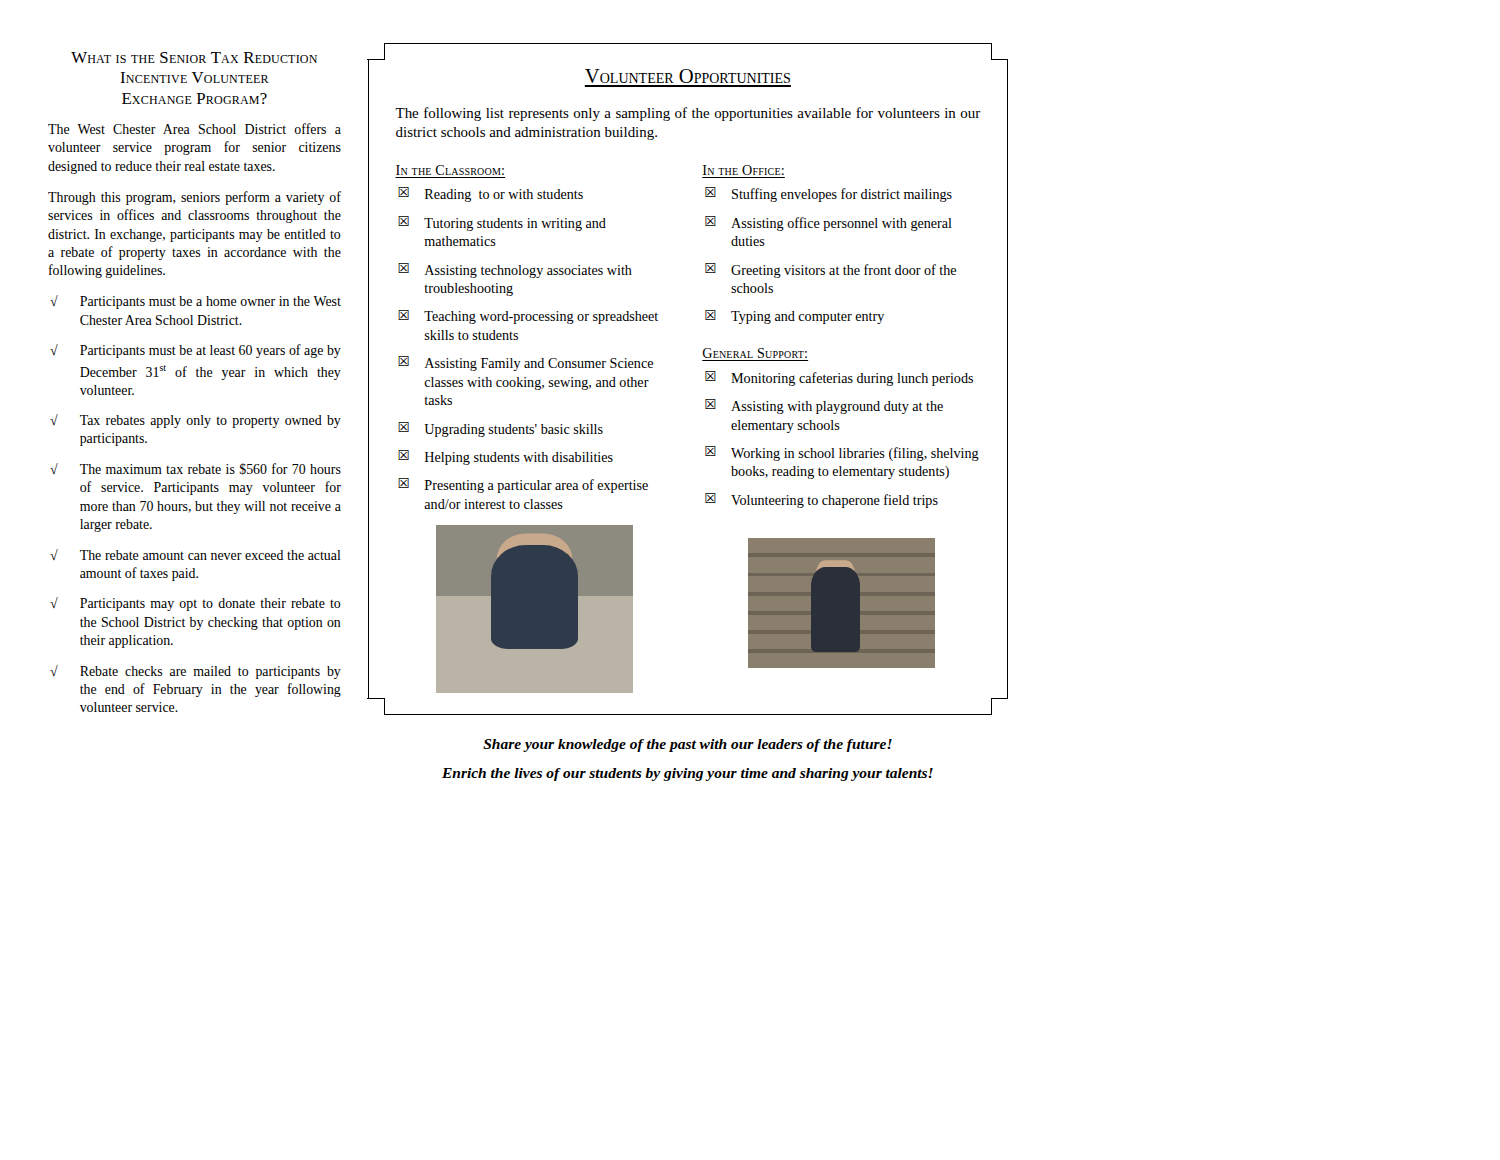What is the Senior Tax Reduction Incentive Volunteer
Exchange Program?
The West Chester Area School District offers a volunteer service program for senior citizens designed to reduce their real estate taxes.
Through this program, seniors perform a variety of services in offices and classrooms throughout the district. In exchange, participants may be entitled to a rebate of property taxes in accordance with the following guidelines.
Participants must be a home owner in the West Chester Area School District.
Participants must be at least 60 years of age by December 31st of the year in which they volunteer.
Tax rebates apply only to property owned by participants.
The maximum tax rebate is $560 for 70 hours of service. Participants may volunteer for more than 70 hours, but they will not receive a larger rebate.
The rebate amount can never exceed the actual amount of taxes paid.
Participants may opt to donate their rebate to the School District by checking that option on their application.
Rebate checks are mailed to participants by the end of February in the year following volunteer service.
Volunteer Opportunities
The following list represents only a sampling of the opportunities available for volunteers in our district schools and administration building.
In the Classroom:
Reading to or with students
Tutoring students in writing and mathematics
Assisting technology associates with troubleshooting
Teaching word-processing or spreadsheet skills to students
Assisting Family and Consumer Science classes with cooking, sewing, and other tasks
Upgrading students' basic skills
Helping students with disabilities
Presenting a particular area of expertise and/or interest to classes
In the Office:
Stuffing envelopes for district mailings
Assisting office personnel with general duties
Greeting visitors at the front door of the schools
Typing and computer entry
General Support:
Monitoring cafeterias during lunch periods
Assisting with playground duty at the elementary schools
Working in school libraries (filing, shelving books, reading to elementary students)
Volunteering to chaperone field trips
Share your knowledge of the past with our leaders of the future!
Enrich the lives of our students by giving your time and sharing your talents!